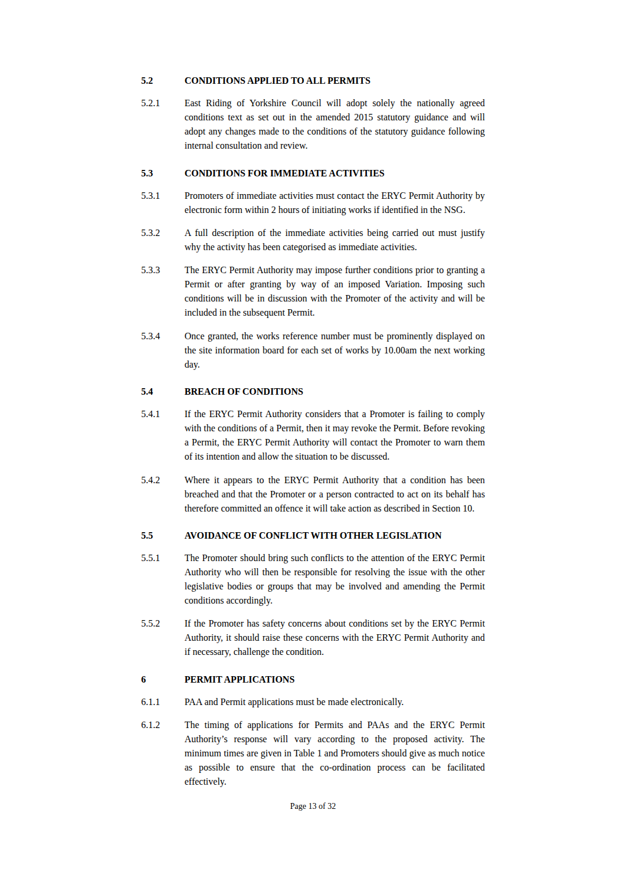5.2
Conditions applied to all permits
5.2.1
East Riding of Yorkshire Council will adopt solely the nationally agreed conditions text as set out in the amended 2015 statutory guidance and will adopt any changes made to the conditions of the statutory guidance following internal consultation and review.
5.3
Conditions for immediate activities
5.3.1
Promoters of immediate activities must contact the ERYC Permit Authority by electronic form within 2 hours of initiating works if identified in the NSG.
5.3.2
A full description of the immediate activities being carried out must justify why the activity has been categorised as immediate activities.
5.3.3
The ERYC Permit Authority may impose further conditions prior to granting a Permit or after granting by way of an imposed Variation. Imposing such conditions will be in discussion with the Promoter of the activity and will be included in the subsequent Permit.
5.3.4
Once granted, the works reference number must be prominently displayed on the site information board for each set of works by 10.00am the next working day.
5.4
Breach of conditions
5.4.1
If the ERYC Permit Authority considers that a Promoter is failing to comply with the conditions of a Permit, then it may revoke the Permit. Before revoking a Permit, the ERYC Permit Authority will contact the Promoter to warn them of its intention and allow the situation to be discussed.
5.4.2
Where it appears to the ERYC Permit Authority that a condition has been breached and that the Promoter or a person contracted to act on its behalf has therefore committed an offence it will take action as described in Section 10.
5.5
Avoidance of conflict with other legislation
5.5.1
The Promoter should bring such conflicts to the attention of the ERYC Permit Authority who will then be responsible for resolving the issue with the other legislative bodies or groups that may be involved and amending the Permit conditions accordingly.
5.5.2
If the Promoter has safety concerns about conditions set by the ERYC Permit Authority, it should raise these concerns with the ERYC Permit Authority and if necessary, challenge the condition.
6
Permit applications
6.1.1
PAA and Permit applications must be made electronically.
6.1.2
The timing of applications for Permits and PAAs and the ERYC Permit Authority’s response will vary according to the proposed activity. The minimum times are given in Table 1 and Promoters should give as much notice as possible to ensure that the co-ordination process can be facilitated effectively.
Page 13 of 32